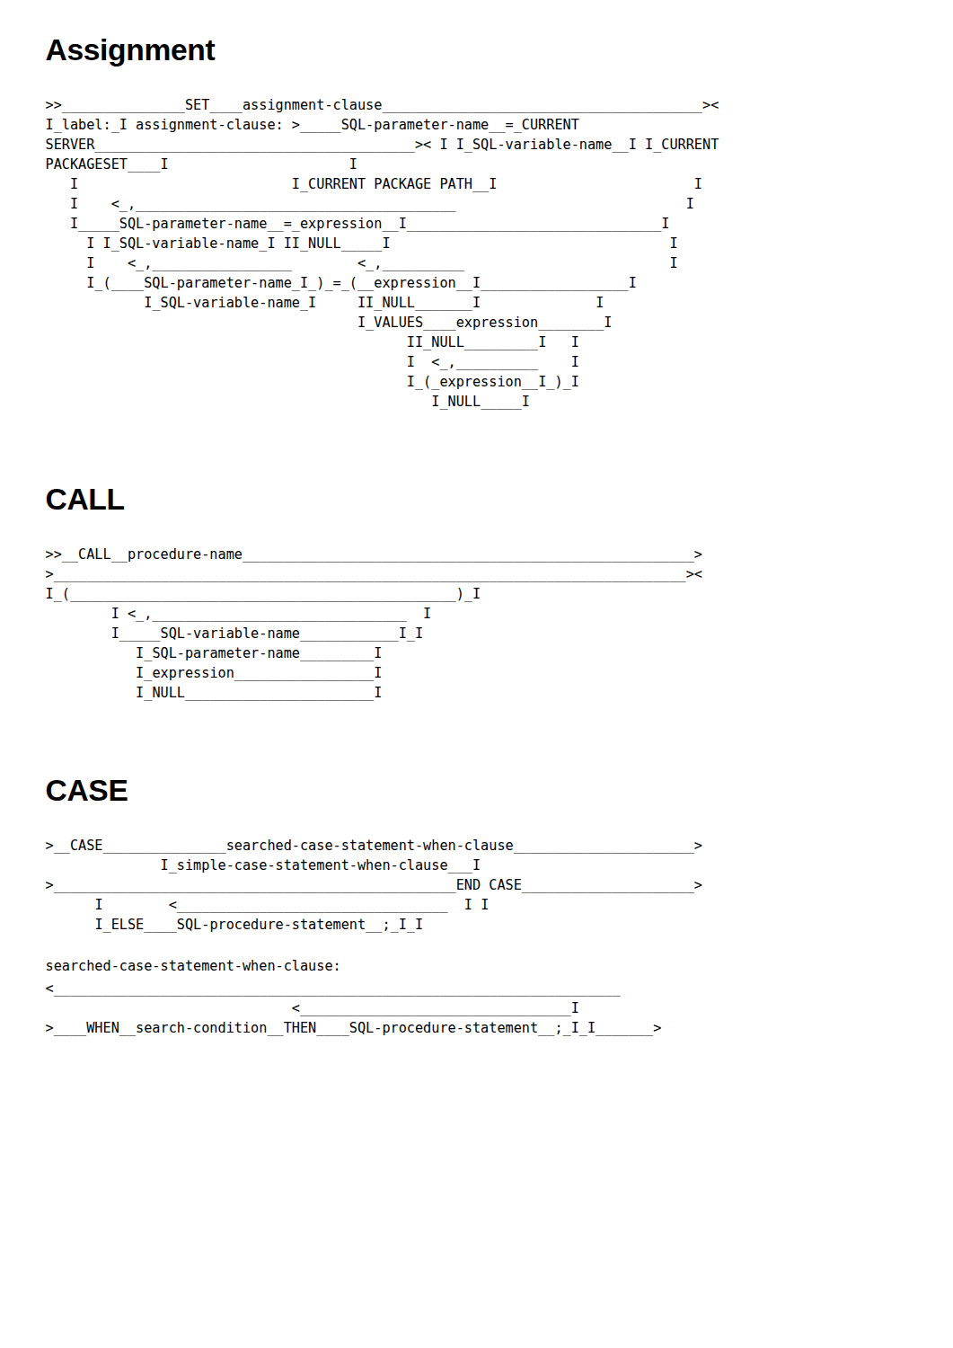Assignment
>>_______________SET____assignment-clause_______________________________________><
I_label:_I assignment-clause: >_____SQL-parameter-name__=_CURRENT
SERVER_______________________________________>< I I_SQL-variable-name__I I_CURRENT
PACKAGESET____I                      I
   I                          I_CURRENT PACKAGE PATH__I                        I
   I    <_,_______________________________________                            I
   I_____SQL-parameter-name__=_expression__I_______________________________I
     I I_SQL-variable-name_I II_NULL_____I                                  I
     I    <_,_________________        <_,__________                         I
     I_(____SQL-parameter-name_I_)_=_(__expression__I__________________I
            I_SQL-variable-name_I     II_NULL_______I              I
                                      I_VALUES____expression________I
                                            II_NULL_________I   I
                                            I  <_,__________    I
                                            I_(_expression__I_)_I
                                               I_NULL_____I
CALL
>>__CALL__procedure-name_______________________________________________________>
>_____________________________________________________________________________><
I_(_______________________________________________)_I
        I <_,_______________________________  I
        I_____SQL-variable-name____________I_I
           I_SQL-parameter-name_________I
           I_expression_________________I
           I_NULL_______________________I
CASE
>__CASE_______________searched-case-statement-when-clause______________________>
              I_simple-case-statement-when-clause___I
>_________________________________________________END CASE_____________________>
      I        <_________________________________  I I
      I_ELSE____SQL-procedure-statement__;_I_I
searched-case-statement-when-clause:
<_____________________________________________________________________
                              <_________________________________I
>____WHEN__search-condition__THEN____SQL-procedure-statement__;_I_I_______>